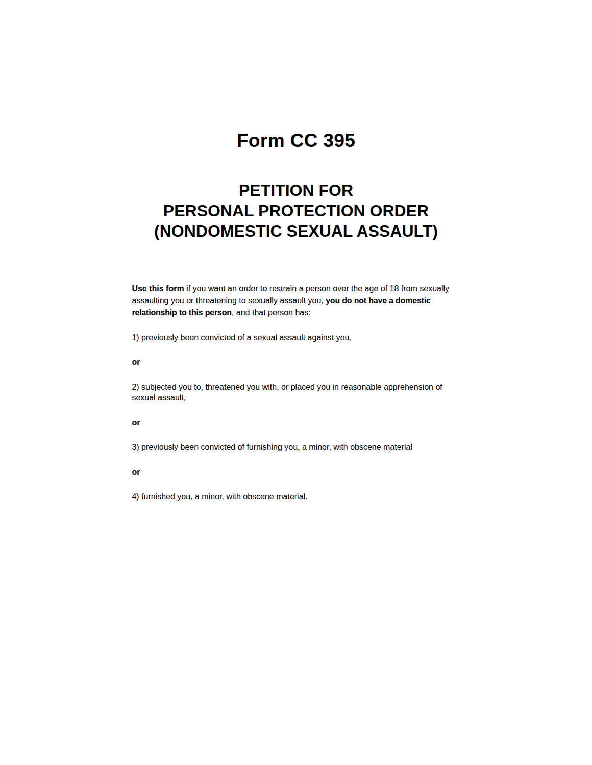Form CC 395
PETITION FOR
PERSONAL PROTECTION ORDER
(NONDOMESTIC SEXUAL ASSAULT)
Use this form if you want an order to restrain a person over the age of 18 from sexually assaulting you or threatening to sexually assault you, you do not have a domestic relationship to this person, and that person has:
1) previously been convicted of a sexual assault against you,
or
2) subjected you to, threatened you with, or placed you in reasonable apprehension of sexual assault,
or
3) previously been convicted of furnishing you, a minor, with obscene material
or
4) furnished you, a minor, with obscene material.